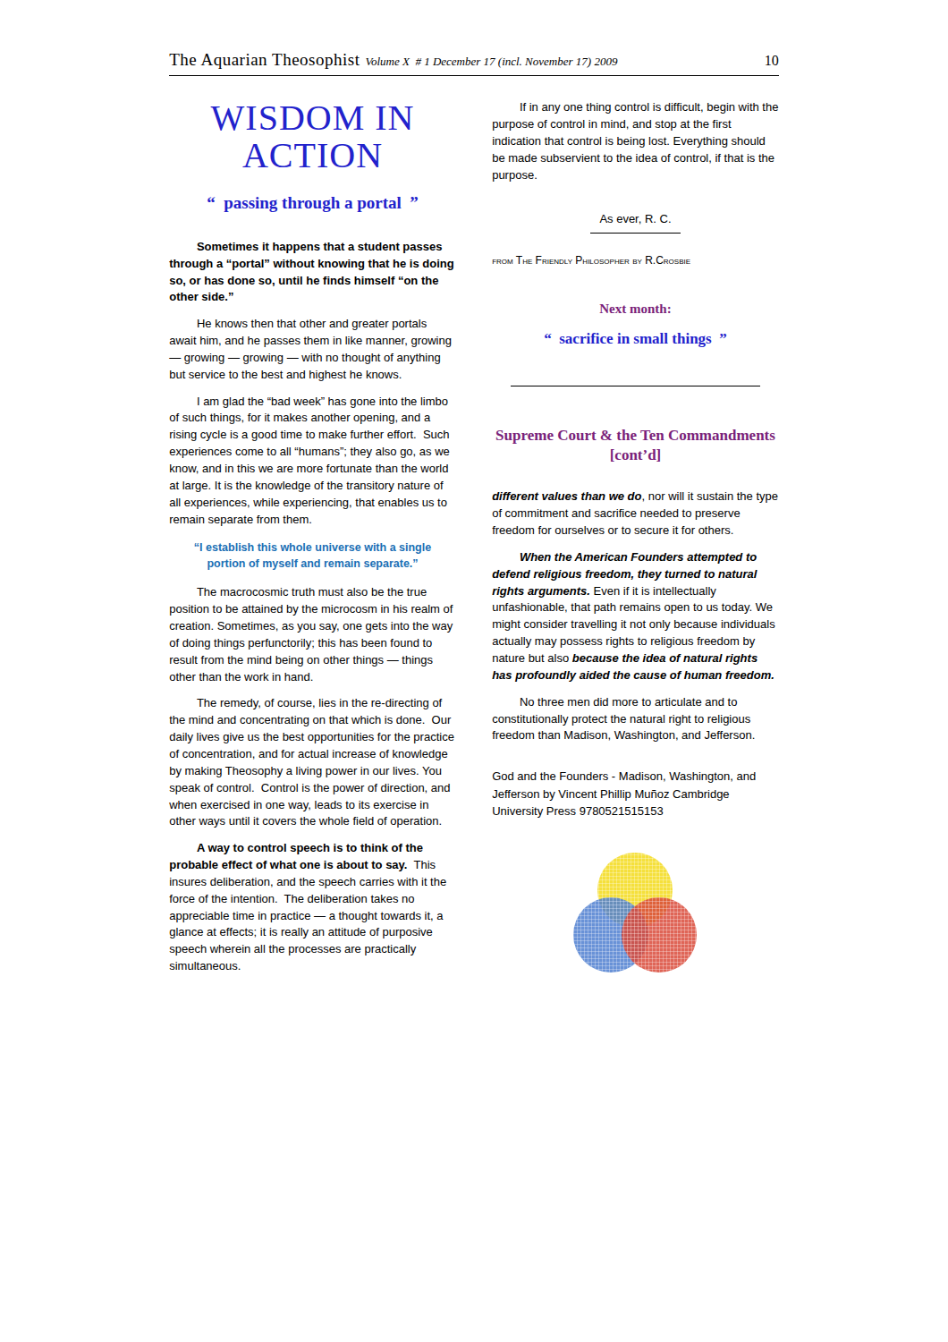The Aquarian Theosophist Volume X # 1 December 17 (incl. November 17) 2009
10
WISDOM IN ACTION
“ passing through a portal ”
Sometimes it happens that a student passes through a “portal” without knowing that he is doing so, or has done so, until he finds himself “on the other side.”
He knows then that other and greater portals await him, and he passes them in like manner, growing — growing — growing — with no thought of anything but service to the best and highest he knows.
I am glad the “bad week” has gone into the limbo of such things, for it makes another opening, and a rising cycle is a good time to make further effort. Such experiences come to all “humans”; they also go, as we know, and in this we are more fortunate than the world at large. It is the knowledge of the transitory nature of all experiences, while experiencing, that enables us to remain separate from them.
“I establish this whole universe with a single portion of myself and remain separate.”
The macrocosmic truth must also be the true position to be attained by the microcosm in his realm of creation. Sometimes, as you say, one gets into the way of doing things perfunctorily; this has been found to result from the mind being on other things — things other than the work in hand.
The remedy, of course, lies in the re-directing of the mind and concentrating on that which is done. Our daily lives give us the best opportunities for the practice of concentration, and for actual increase of knowledge by making Theosophy a living power in our lives. You speak of control. Control is the power of direction, and when exercised in one way, leads to its exercise in other ways until it covers the whole field of operation.
A way to control speech is to think of the probable effect of what one is about to say. This insures deliberation, and the speech carries with it the force of the intention. The deliberation takes no appreciable time in practice — a thought towards it, a glance at effects; it is really an attitude of purposive speech wherein all the processes are practically simultaneous.
If in any one thing control is difficult, begin with the purpose of control in mind, and stop at the first indication that control is being lost. Everything should be made subservient to the idea of control, if that is the purpose.
As ever, R. C.
from The Friendly Philosopher by R.Crosbie
Next month:
“ sacrifice in small things ”
Supreme Court & the Ten Commandments [cont’d]
different values than we do, nor will it sustain the type of commitment and sacrifice needed to preserve freedom for ourselves or to secure it for others.
When the American Founders attempted to defend religious freedom, they turned to natural rights arguments. Even if it is intellectually unfashionable, that path remains open to us today. We might consider travelling it not only because individuals actually may possess rights to religious freedom by nature but also because the idea of natural rights has profoundly aided the cause of human freedom.
No three men did more to articulate and to constitutionally protect the natural right to religious freedom than Madison, Washington, and Jefferson.
God and the Founders - Madison, Washington, and Jefferson by Vincent Phillip Muñoz Cambridge University Press 9780521515153